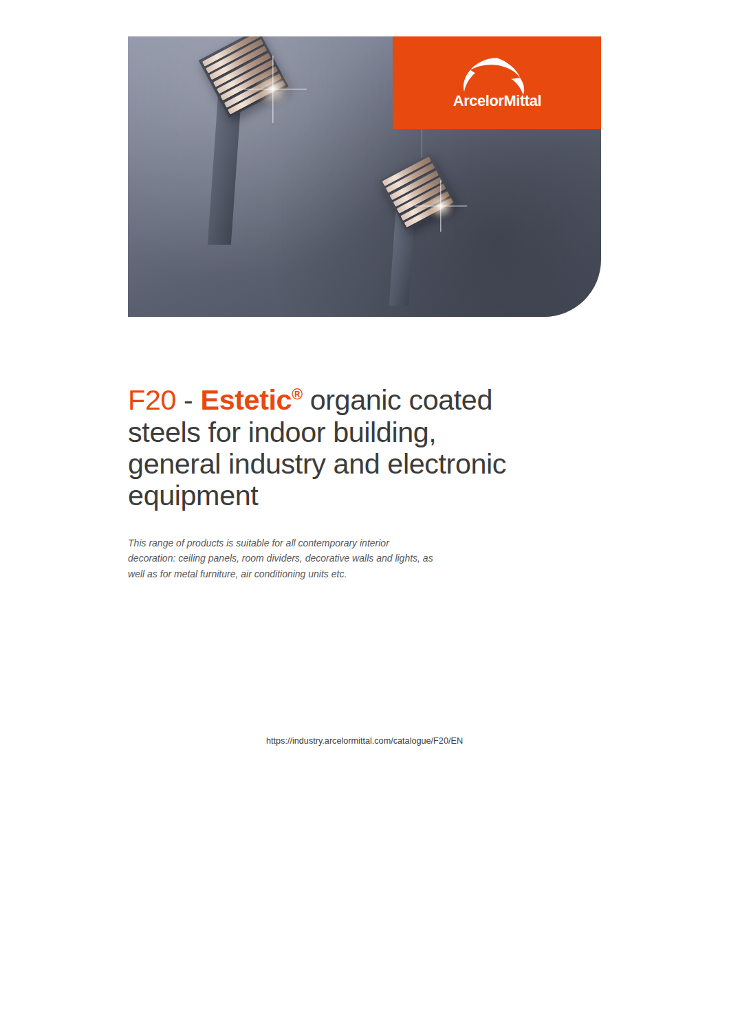ArcelorMittal
F20 - Estetic® organic coated steels for indoor building, general industry and electronic equipment
This range of products is suitable for all contemporary interior decoration: ceiling panels, room dividers, decorative walls and lights, as well as for metal furniture, air conditioning units etc.
https://industry.arcelormittal.com/catalogue/F20/EN